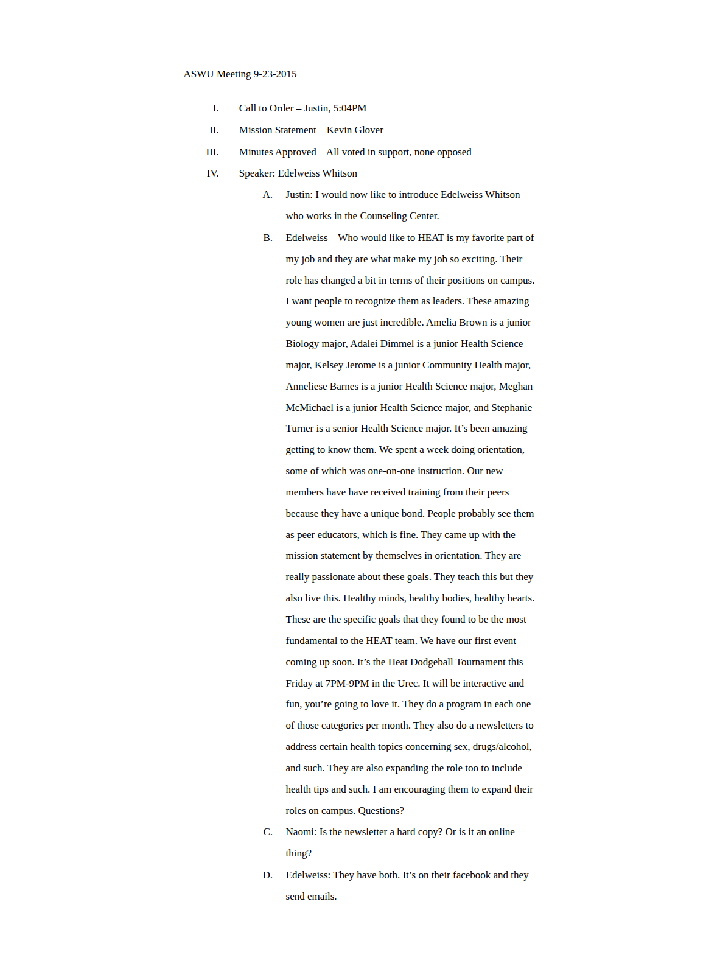ASWU Meeting 9-23-2015
Call to Order – Justin, 5:04PM
Mission Statement – Kevin Glover
Minutes Approved – All voted in support, none opposed
Speaker: Edelweiss Whitson
Justin: I would now like to introduce Edelweiss Whitson who works in the Counseling Center.
Edelweiss – Who would like to HEAT is my favorite part of my job and they are what make my job so exciting. Their role has changed a bit in terms of their positions on campus. I want people to recognize them as leaders. These amazing young women are just incredible. Amelia Brown is a junior Biology major, Adalei Dimmel is a junior Health Science major, Kelsey Jerome is a junior Community Health major, Anneliese Barnes is a junior Health Science major, Meghan McMichael is a junior Health Science major, and Stephanie Turner is a senior Health Science major. It’s been amazing getting to know them. We spent a week doing orientation, some of which was one-on-one instruction. Our new members have have received training from their peers because they have a unique bond. People probably see them as peer educators, which is fine. They came up with the mission statement by themselves in orientation. They are really passionate about these goals. They teach this but they also live this. Healthy minds, healthy bodies, healthy hearts. These are the specific goals that they found to be the most fundamental to the HEAT team. We have our first event coming up soon. It’s the Heat Dodgeball Tournament this Friday at 7PM-9PM in the Urec. It will be interactive and fun, you’re going to love it. They do a program in each one of those categories per month. They also do a newsletters to address certain health topics concerning sex, drugs/alcohol, and such. They are also expanding the role too to include health tips and such. I am encouraging them to expand their roles on campus. Questions?
Naomi: Is the newsletter a hard copy? Or is it an online thing?
Edelweiss: They have both. It’s on their facebook and they send emails.